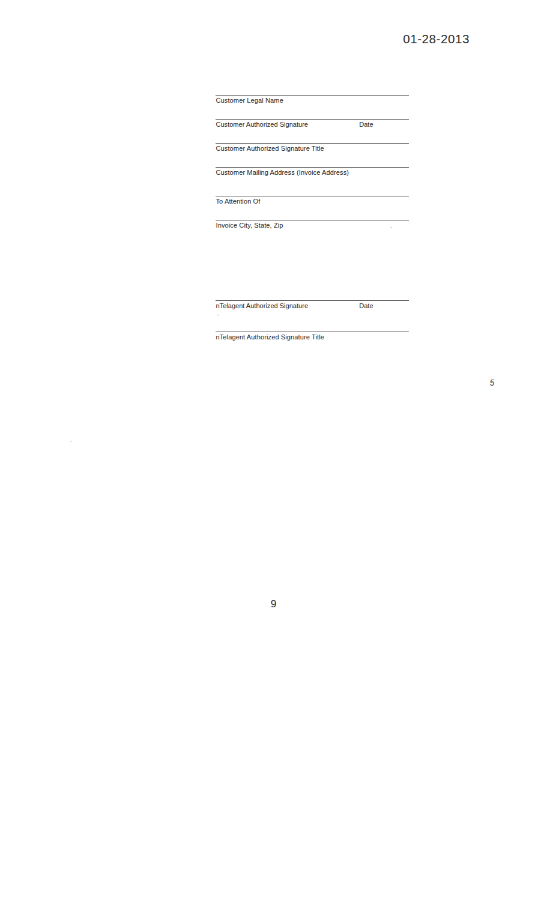01-28-2013
Customer Legal Name
Customer Authorized Signature Date
Customer Authorized Signature Title
Customer Mailing Address (Invoice Address)
To Attention Of
Invoice City, State, Zip
.
nTelagent Authorized Signature Date
.
nTelagent Authorized Signature Title
5
.
9